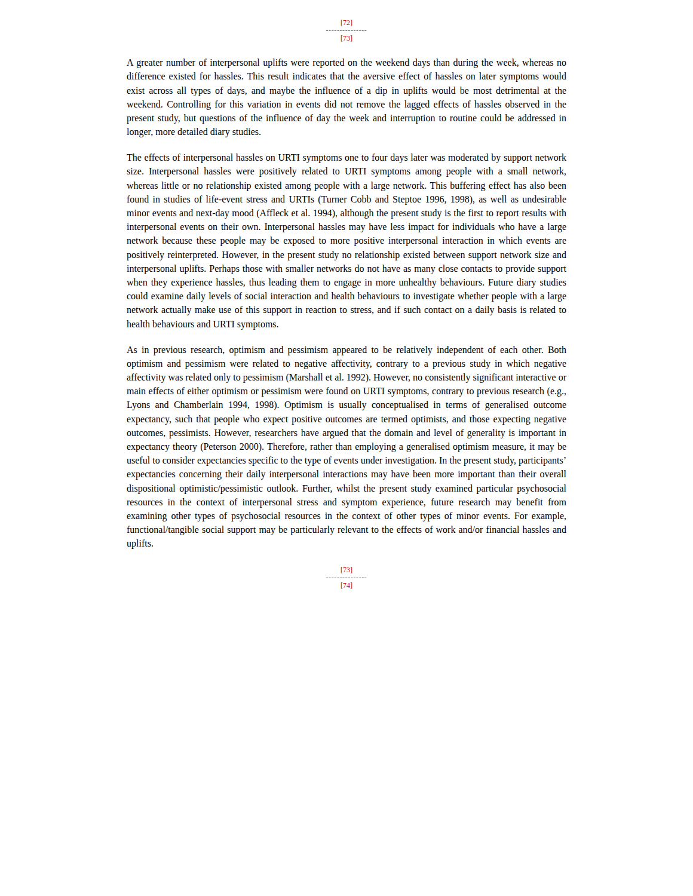[72]
---------------
[73]
A greater number of interpersonal uplifts were reported on the weekend days than during the week, whereas no difference existed for hassles. This result indicates that the aversive effect of hassles on later symptoms would exist across all types of days, and maybe the influence of a dip in uplifts would be most detrimental at the weekend. Controlling for this variation in events did not remove the lagged effects of hassles observed in the present study, but questions of the influence of day the week and interruption to routine could be addressed in longer, more detailed diary studies.
The effects of interpersonal hassles on URTI symptoms one to four days later was moderated by support network size. Interpersonal hassles were positively related to URTI symptoms among people with a small network, whereas little or no relationship existed among people with a large network. This buffering effect has also been found in studies of life-event stress and URTIs (Turner Cobb and Steptoe 1996, 1998), as well as undesirable minor events and next-day mood (Affleck et al. 1994), although the present study is the first to report results with interpersonal events on their own. Interpersonal hassles may have less impact for individuals who have a large network because these people may be exposed to more positive interpersonal interaction in which events are positively reinterpreted. However, in the present study no relationship existed between support network size and interpersonal uplifts. Perhaps those with smaller networks do not have as many close contacts to provide support when they experience hassles, thus leading them to engage in more unhealthy behaviours. Future diary studies could examine daily levels of social interaction and health behaviours to investigate whether people with a large network actually make use of this support in reaction to stress, and if such contact on a daily basis is related to health behaviours and URTI symptoms.
As in previous research, optimism and pessimism appeared to be relatively independent of each other. Both optimism and pessimism were related to negative affectivity, contrary to a previous study in which negative affectivity was related only to pessimism (Marshall et al. 1992). However, no consistently significant interactive or main effects of either optimism or pessimism were found on URTI symptoms, contrary to previous research (e.g., Lyons and Chamberlain 1994, 1998). Optimism is usually conceptualised in terms of generalised outcome expectancy, such that people who expect positive outcomes are termed optimists, and those expecting negative outcomes, pessimists. However, researchers have argued that the domain and level of generality is important in expectancy theory (Peterson 2000). Therefore, rather than employing a generalised optimism measure, it may be useful to consider expectancies specific to the type of events under investigation. In the present study, participants’ expectancies concerning their daily interpersonal interactions may have been more important than their overall dispositional optimistic/pessimistic outlook. Further, whilst the present study examined particular psychosocial resources in the context of interpersonal stress and symptom experience, future research may benefit from examining other types of psychosocial resources in the context of other types of minor events. For example, functional/tangible social support may be particularly relevant to the effects of work and/or financial hassles and uplifts.
[73]
---------------
[74]